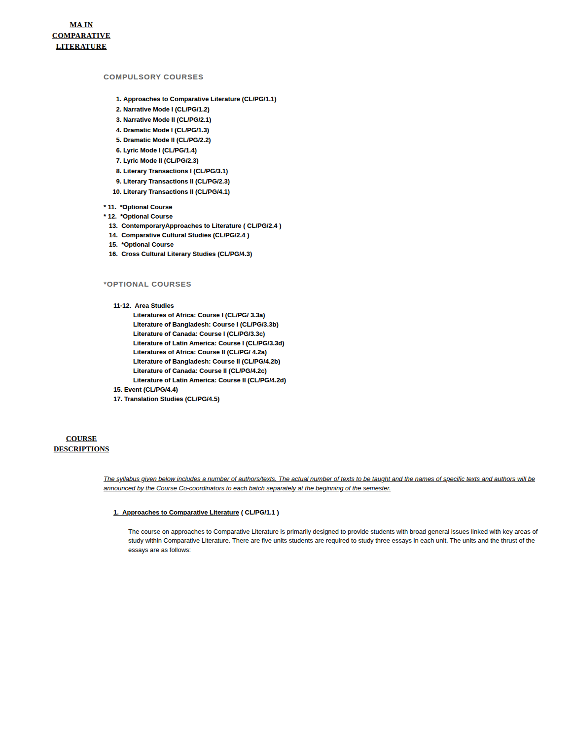MA IN COMPARATIVE LITERATURE
COMPULSORY COURSES
Approaches to Comparative Literature (CL/PG/1.1)
Narrative Mode I (CL/PG/1.2)
Narrative Mode II (CL/PG/2.1)
Dramatic Mode I (CL/PG/1.3)
Dramatic Mode II (CL/PG/2.2)
Lyric Mode I (CL/PG/1.4)
Lyric Mode II (CL/PG/2.3)
Literary Transactions I (CL/PG/3.1)
Literary Transactions II (CL/PG/2.3)
Literary Transactions II (CL/PG/4.1)
* 11. *Optional Course
* 12. *Optional Course
13. ContemporaryApproaches to Literature ( CL/PG/2.4 )
14. Comparative Cultural Studies (CL/PG/2.4 )
15. *Optional Course
16. Cross Cultural Literary Studies (CL/PG/4.3)
*OPTIONAL COURSES
11-12. Area Studies Literatures of Africa: Course I (CL/PG/ 3.3a) Literature of Bangladesh: Course I (CL/PG/3.3b) Literature of Canada: Course I (CL/PG/3.3c) Literature of Latin America: Course I (CL/PG/3.3d) Literatures of Africa: Course II (CL/PG/ 4.2a) Literature of Bangladesh: Course II (CL/PG/4.2b) Literature of Canada: Course II (CL/PG/4.2c) Literature of Latin America: Course II (CL/PG/4.2d) 15. Event (CL/PG/4.4)
17. Translation Studies (CL/PG/4.5)
COURSE DESCRIPTIONS
The syllabus given below includes a number of authors/texts. The actual number of texts to be taught and the names of specific texts and authors will be announced by the Course Co-coordinators to each batch separately at the beginning of the semester.
1. Approaches to Comparative Literature ( CL/PG/1.1 )
The course on approaches to Comparative Literature is primarily designed to provide students with broad general issues linked with key areas of study within Comparative Literature. There are five units students are required to study three essays in each unit. The units and the thrust of the essays are as follows: